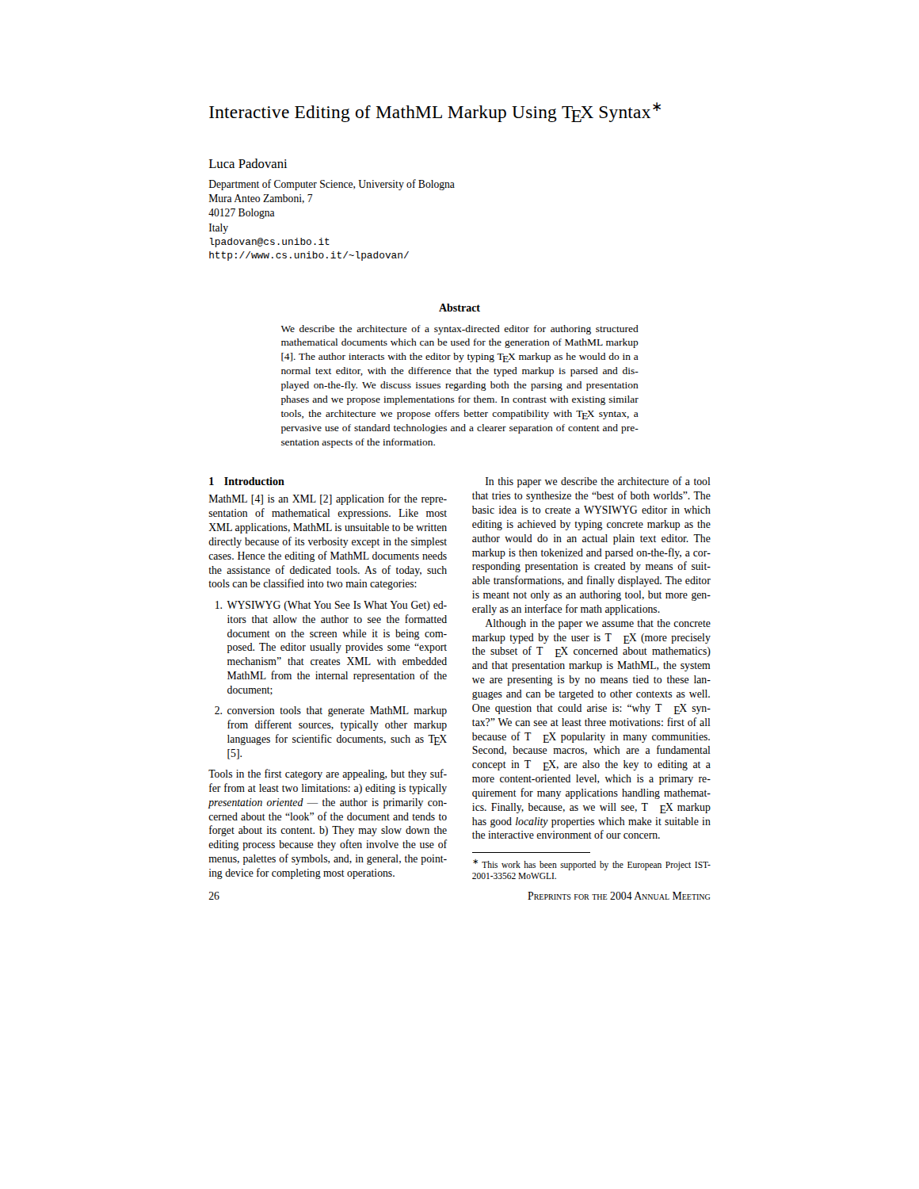Interactive Editing of MathML Markup Using TEX Syntax∗
Luca Padovani
Department of Computer Science, University of Bologna
Mura Anteo Zamboni, 7
40127 Bologna
Italy
lpadovan@cs.unibo.it
http://www.cs.unibo.it/~lpadovan/
Abstract
We describe the architecture of a syntax-directed editor for authoring structured mathematical documents which can be used for the generation of MathML markup [4]. The author interacts with the editor by typing TEX markup as he would do in a normal text editor, with the difference that the typed markup is parsed and displayed on-the-fly. We discuss issues regarding both the parsing and presentation phases and we propose implementations for them. In contrast with existing similar tools, the architecture we propose offers better compatibility with TEX syntax, a pervasive use of standard technologies and a clearer separation of content and presentation aspects of the information.
1 Introduction
MathML [4] is an XML [2] application for the representation of mathematical expressions. Like most XML applications, MathML is unsuitable to be written directly because of its verbosity except in the simplest cases. Hence the editing of MathML documents needs the assistance of dedicated tools. As of today, such tools can be classified into two main categories:
WYSIWYG (What You See Is What You Get) editors that allow the author to see the formatted document on the screen while it is being composed. The editor usually provides some “export mechanism” that creates XML with embedded MathML from the internal representation of the document;
conversion tools that generate MathML markup from different sources, typically other markup languages for scientific documents, such as TEX [5].
Tools in the first category are appealing, but they suffer from at least two limitations: a) editing is typically presentation oriented — the author is primarily concerned about the “look” of the document and tends to forget about its content. b) They may slow down the editing process because they often involve the use of menus, palettes of symbols, and, in general, the pointing device for completing most operations.
In this paper we describe the architecture of a tool that tries to synthesize the “best of both worlds”. The basic idea is to create a WYSIWYG editor in which editing is achieved by typing concrete markup as the author would do in an actual plain text editor. The markup is then tokenized and parsed on-the-fly, a corresponding presentation is created by means of suitable transformations, and finally displayed. The editor is meant not only as an authoring tool, but more generally as an interface for math applications.
Although in the paper we assume that the concrete markup typed by the user is TEX (more precisely the subset of TEX concerned about mathematics) and that presentation markup is MathML, the system we are presenting is by no means tied to these languages and can be targeted to other contexts as well. One question that could arise is: “why TEX syntax?” We can see at least three motivations: first of all because of TEX popularity in many communities. Second, because macros, which are a fundamental concept in TEX, are also the key to editing at a more content-oriented level, which is a primary requirement for many applications handling mathematics. Finally, because, as we will see, TEX markup has good locality properties which make it suitable in the interactive environment of our concern.
∗ This work has been supported by the European Project IST-2001-33562 MoWGLI.
26 Preprints for the 2004 Annual Meeting